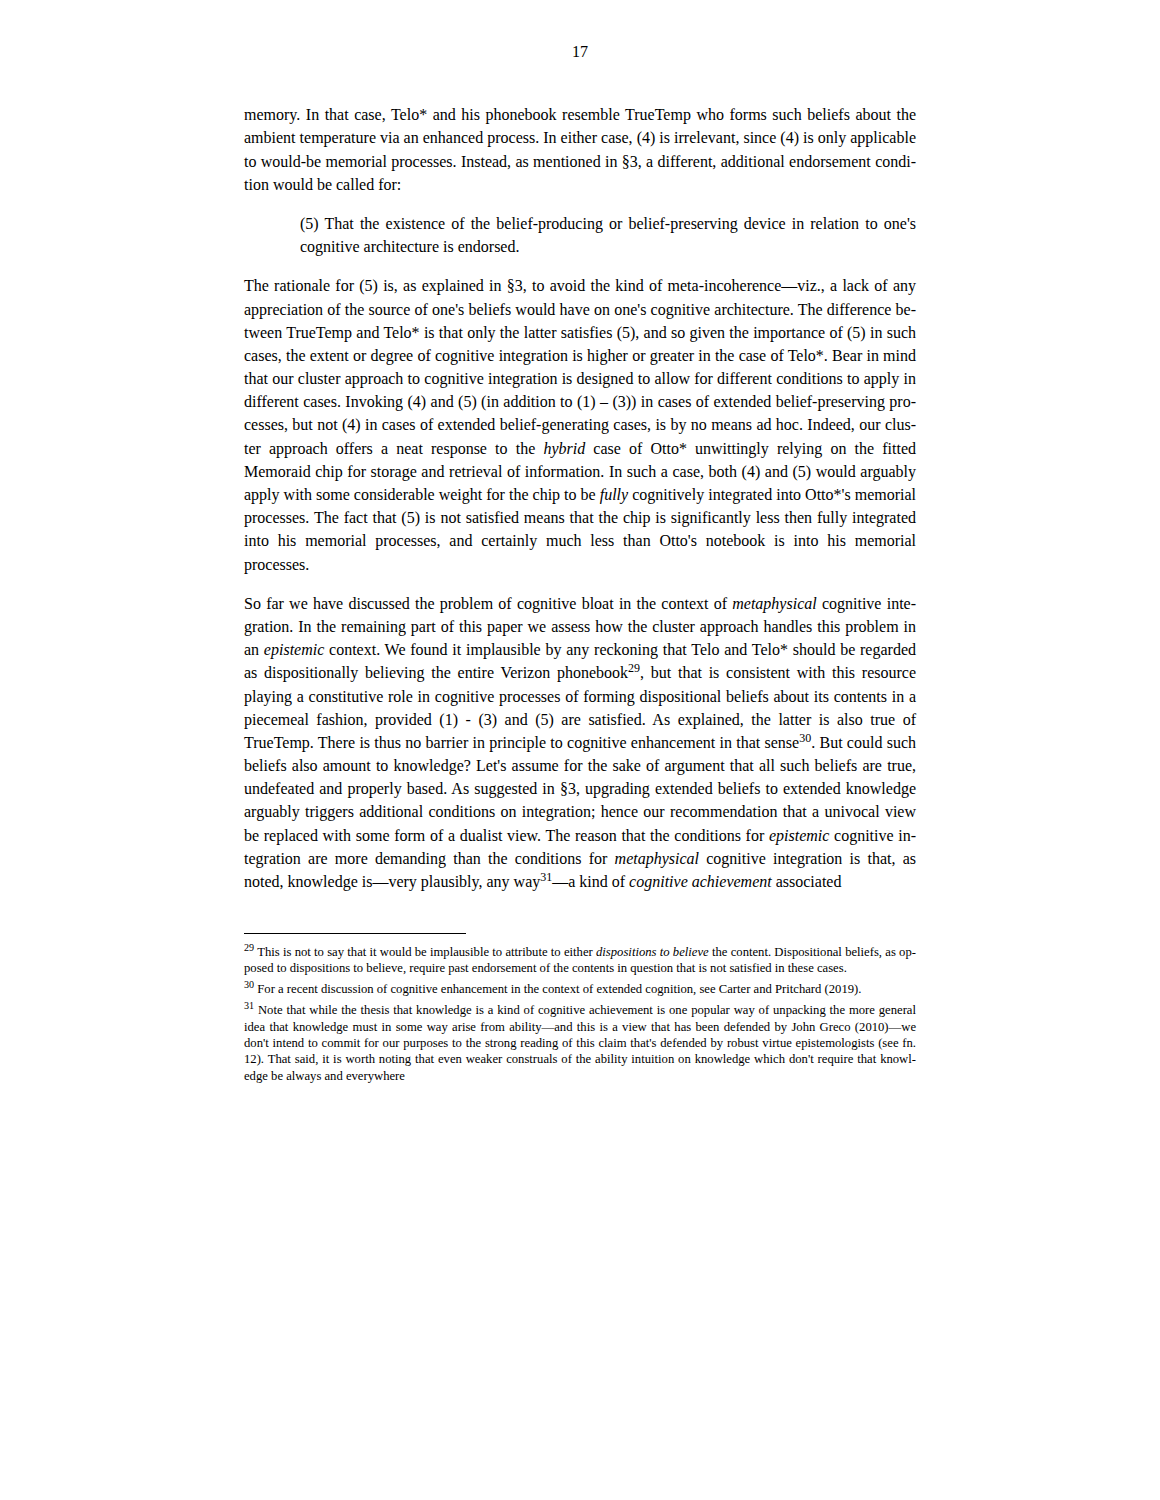17
memory. In that case, Telo* and his phonebook resemble TrueTemp who forms such beliefs about the ambient temperature via an enhanced process. In either case, (4) is irrelevant, since (4) is only applicable to would-be memorial processes. Instead, as mentioned in §3, a different, additional endorsement condition would be called for:
(5) That the existence of the belief-producing or belief-preserving device in relation to one's cognitive architecture is endorsed.
The rationale for (5) is, as explained in §3, to avoid the kind of meta-incoherence—viz., a lack of any appreciation of the source of one's beliefs would have on one's cognitive architecture. The difference between TrueTemp and Telo* is that only the latter satisfies (5), and so given the importance of (5) in such cases, the extent or degree of cognitive integration is higher or greater in the case of Telo*. Bear in mind that our cluster approach to cognitive integration is designed to allow for different conditions to apply in different cases. Invoking (4) and (5) (in addition to (1) – (3)) in cases of extended belief-preserving processes, but not (4) in cases of extended belief-generating cases, is by no means ad hoc. Indeed, our cluster approach offers a neat response to the hybrid case of Otto* unwittingly relying on the fitted Memoraid chip for storage and retrieval of information. In such a case, both (4) and (5) would arguably apply with some considerable weight for the chip to be fully cognitively integrated into Otto*'s memorial processes. The fact that (5) is not satisfied means that the chip is significantly less then fully integrated into his memorial processes, and certainly much less than Otto's notebook is into his memorial processes.
So far we have discussed the problem of cognitive bloat in the context of metaphysical cognitive integration. In the remaining part of this paper we assess how the cluster approach handles this problem in an epistemic context. We found it implausible by any reckoning that Telo and Telo* should be regarded as dispositionally believing the entire Verizon phonebook29, but that is consistent with this resource playing a constitutive role in cognitive processes of forming dispositional beliefs about its contents in a piecemeal fashion, provided (1) - (3) and (5) are satisfied. As explained, the latter is also true of TrueTemp. There is thus no barrier in principle to cognitive enhancement in that sense30. But could such beliefs also amount to knowledge? Let's assume for the sake of argument that all such beliefs are true, undefeated and properly based. As suggested in §3, upgrading extended beliefs to extended knowledge arguably triggers additional conditions on integration; hence our recommendation that a univocal view be replaced with some form of a dualist view. The reason that the conditions for epistemic cognitive integration are more demanding than the conditions for metaphysical cognitive integration is that, as noted, knowledge is—very plausibly, any way31—a kind of cognitive achievement associated
29 This is not to say that it would be implausible to attribute to either dispositions to believe the content. Dispositional beliefs, as opposed to dispositions to believe, require past endorsement of the contents in question that is not satisfied in these cases.
30 For a recent discussion of cognitive enhancement in the context of extended cognition, see Carter and Pritchard (2019).
31 Note that while the thesis that knowledge is a kind of cognitive achievement is one popular way of unpacking the more general idea that knowledge must in some way arise from ability—and this is a view that has been defended by John Greco (2010)—we don't intend to commit for our purposes to the strong reading of this claim that's defended by robust virtue epistemologists (see fn. 12). That said, it is worth noting that even weaker construals of the ability intuition on knowledge which don't require that knowledge be always and everywhere